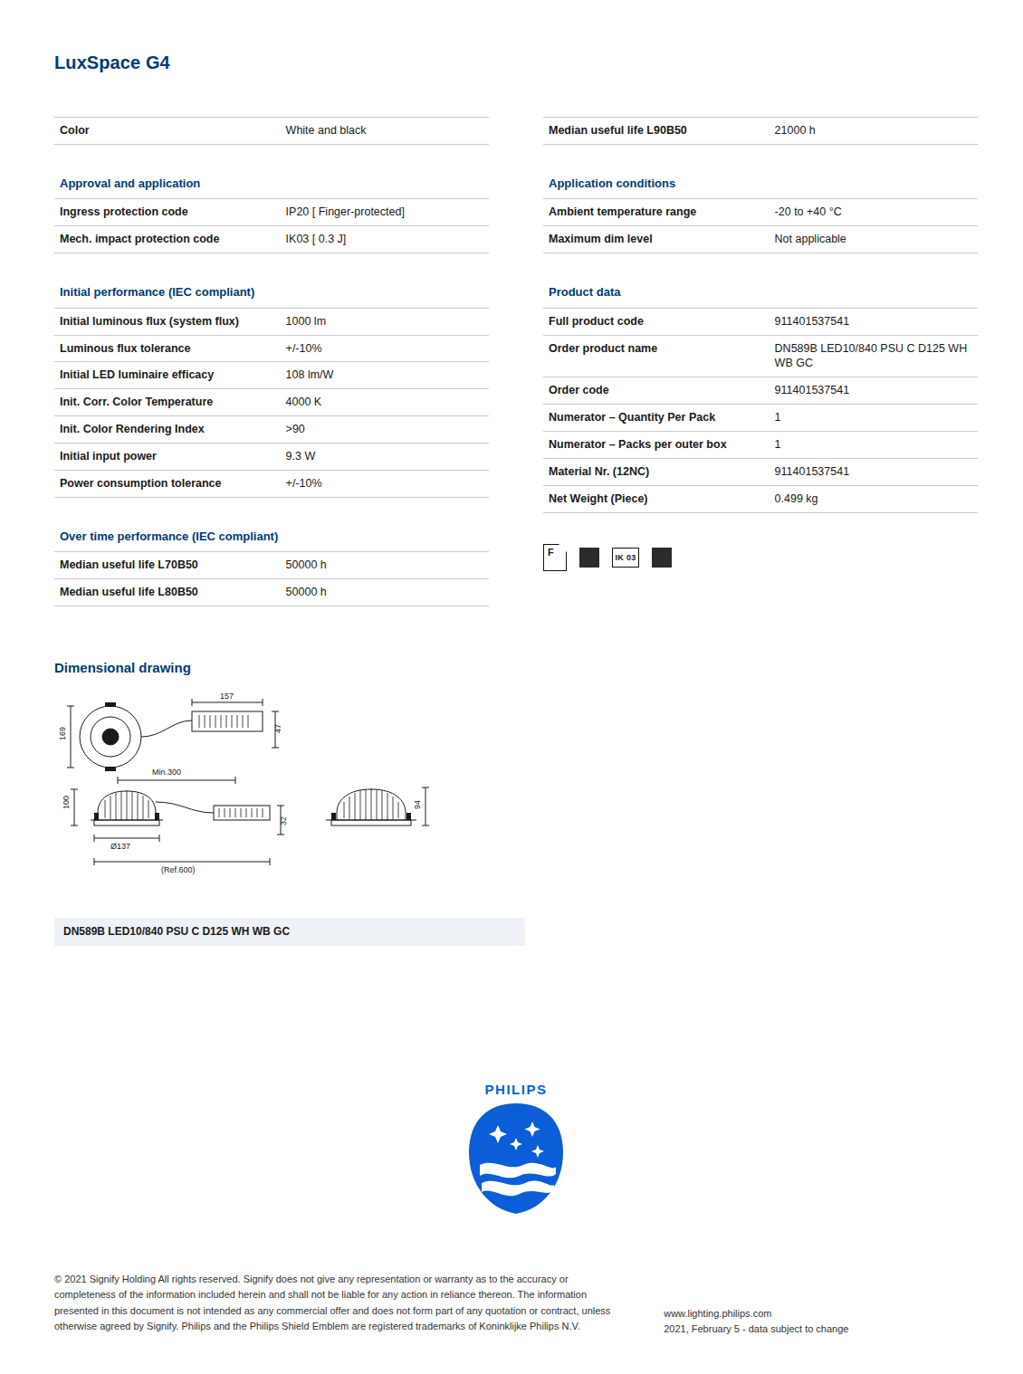LuxSpace G4
| Color | White and black |
| Approval and application |
| --- |
| Ingress protection code | IP20 [ Finger-protected] |
| Mech. impact protection code | IK03 [ 0.3 J] |
| Initial performance (IEC compliant) |
| --- |
| Initial luminous flux (system flux) | 1000 lm |
| Luminous flux tolerance | +/-10% |
| Initial LED luminaire efficacy | 108 lm/W |
| Init. Corr. Color Temperature | 4000 K |
| Init. Color Rendering Index | >90 |
| Initial input power | 9.3 W |
| Power consumption tolerance | +/-10% |
| Over time performance (IEC compliant) |
| --- |
| Median useful life L70B50 | 50000 h |
| Median useful life L80B50 | 50000 h |
| Median useful life L90B50 | 21000 h |
| Application conditions |
| --- |
| Ambient temperature range | -20 to +40 °C |
| Maximum dim level | Not applicable |
| Product data |
| --- |
| Full product code | 911401537541 |
| Order product name | DN589B LED10/840 PSU C D125 WH WB GC |
| Order code | 911401537541 |
| Numerator – Quantity Per Pack | 1 |
| Numerator – Packs per outer box | 1 |
| Material Nr. (12NC) | 911401537541 |
| Net Weight (Piece) | 0.499 kg |
IK 03
Dimensional drawing
169 157 47 100 Ø137 Min.300 32 (Ref.600) 94
DN589B LED10/840 PSU C D125 WH WB GC
PHILIPS
© 2021 Signify Holding All rights reserved. Signify does not give any representation or warranty as to the accuracy or completeness of the information included herein and shall not be liable for any action in reliance thereon. The information presented in this document is not intended as any commercial offer and does not form part of any quotation or contract, unless otherwise agreed by Signify. Philips and the Philips Shield Emblem are registered trademarks of Koninklijke Philips N.V.
www.lighting.philips.com
2021, February 5 - data subject to change